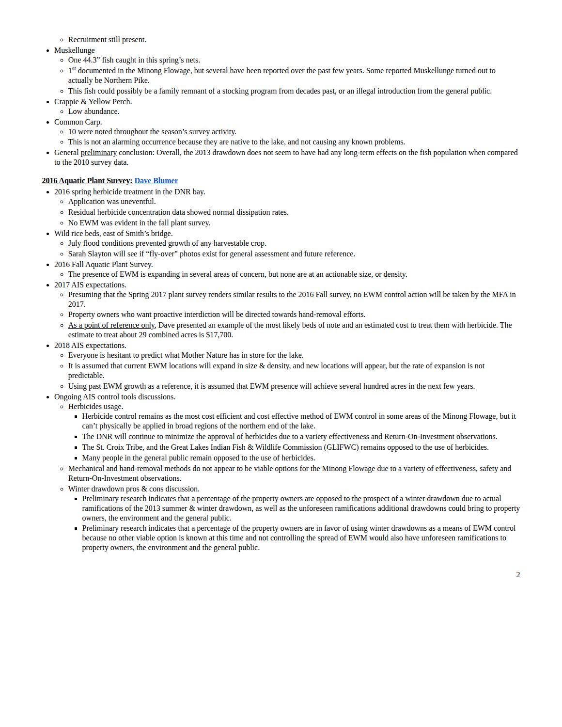Recruitment still present.
Muskellunge
One 44.3” fish caught in this spring’s nets.
1st documented in the Minong Flowage, but several have been reported over the past few years. Some reported Muskellunge turned out to actually be Northern Pike.
This fish could possibly be a family remnant of a stocking program from decades past, or an illegal introduction from the general public.
Crappie & Yellow Perch.
Low abundance.
Common Carp.
10 were noted throughout the season’s survey activity.
This is not an alarming occurrence because they are native to the lake, and not causing any known problems.
General preliminary conclusion: Overall, the 2013 drawdown does not seem to have had any long-term effects on the fish population when compared to the 2010 survey data.
2016 Aquatic Plant Survey: Dave Blumer
2016 spring herbicide treatment in the DNR bay.
Application was uneventful.
Residual herbicide concentration data showed normal dissipation rates.
No EWM was evident in the fall plant survey.
Wild rice beds, east of Smith’s bridge.
July flood conditions prevented growth of any harvestable crop.
Sarah Slayton will see if “fly-over” photos exist for general assessment and future reference.
2016 Fall Aquatic Plant Survey.
The presence of EWM is expanding in several areas of concern, but none are at an actionable size, or density.
2017 AIS expectations.
Presuming that the Spring 2017 plant survey renders similar results to the 2016 Fall survey, no EWM control action will be taken by the MFA in 2017.
Property owners who want proactive interdiction will be directed towards hand-removal efforts.
As a point of reference only, Dave presented an example of the most likely beds of note and an estimated cost to treat them with herbicide. The estimate to treat about 29 combined acres is $17,700.
2018 AIS expectations.
Everyone is hesitant to predict what Mother Nature has in store for the lake.
It is assumed that current EWM locations will expand in size & density, and new locations will appear, but the rate of expansion is not predictable.
Using past EWM growth as a reference, it is assumed that EWM presence will achieve several hundred acres in the next few years.
Ongoing AIS control tools discussions.
Herbicides usage.
Herbicide control remains as the most cost efficient and cost effective method of EWM control in some areas of the Minong Flowage, but it can’t physically be applied in broad regions of the northern end of the lake.
The DNR will continue to minimize the approval of herbicides due to a variety effectiveness and Return-On-Investment observations.
The St. Croix Tribe, and the Great Lakes Indian Fish & Wildlife Commission (GLIFWC) remains opposed to the use of herbicides.
Many people in the general public remain opposed to the use of herbicides.
Mechanical and hand-removal methods do not appear to be viable options for the Minong Flowage due to a variety of effectiveness, safety and Return-On-Investment observations.
Winter drawdown pros & cons discussion.
Preliminary research indicates that a percentage of the property owners are opposed to the prospect of a winter drawdown due to actual ramifications of the 2013 summer & winter drawdown, as well as the unforeseen ramifications additional drawdowns could bring to property owners, the environment and the general public.
Preliminary research indicates that a percentage of the property owners are in favor of using winter drawdowns as a means of EWM control because no other viable option is known at this time and not controlling the spread of EWM would also have unforeseen ramifications to property owners, the environment and the general public.
2